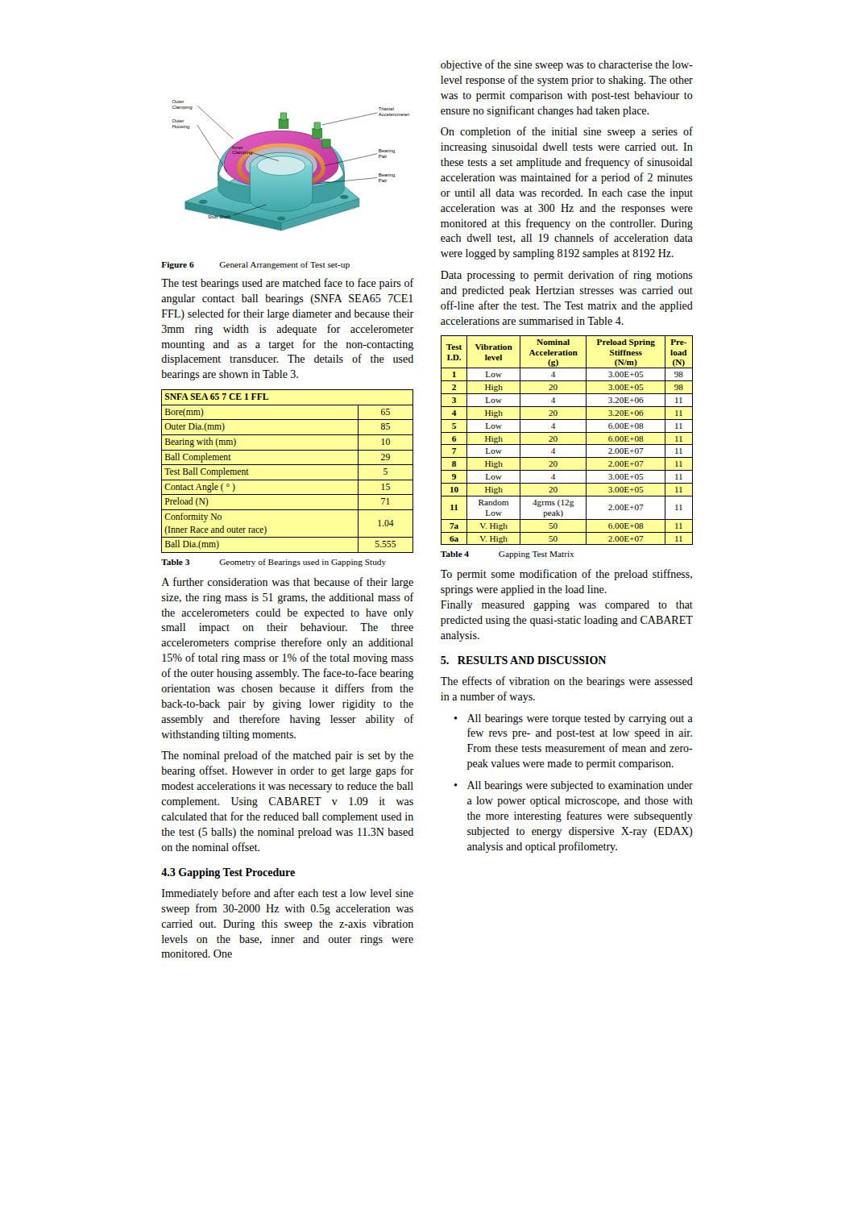Outer Clamping Outer Housing Inner Clamping Triaxial Accelerometer Bearing Pair Bearing Pair Stub Shaft
Figure 6 General Arrangement of Test set-up
The test bearings used are matched face to face pairs of angular contact ball bearings (SNFA SEA65 7CE1 FFL) selected for their large diameter and because their 3mm ring width is adequate for accelerometer mounting and as a target for the non-contacting displacement transducer. The details of the used bearings are shown in Table 3.
| SNFA SEA 65 7 CE 1 FFL |
| Bore(mm) | 65 |
| Outer Dia.(mm) | 85 |
| Bearing with (mm) | 10 |
| Ball Complement | 29 |
| Test Ball Complement | 5 |
| Contact Angle ( ° ) | 15 |
| Preload (N) | 71 |
| Conformity No (Inner Race and outer race) | 1.04 |
| Ball Dia.(mm) | 5.555 |
Table 3 Geometry of Bearings used in Gapping Study
A further consideration was that because of their large size, the ring mass is 51 grams, the additional mass of the accelerometers could be expected to have only small impact on their behaviour. The three accelerometers comprise therefore only an additional 15% of total ring mass or 1% of the total moving mass of the outer housing assembly. The face-to-face bearing orientation was chosen because it differs from the back-to-back pair by giving lower rigidity to the assembly and therefore having lesser ability of withstanding tilting moments.
The nominal preload of the matched pair is set by the bearing offset. However in order to get large gaps for modest accelerations it was necessary to reduce the ball complement. Using CABARET v 1.09 it was calculated that for the reduced ball complement used in the test (5 balls) the nominal preload was 11.3N based on the nominal offset.
4.3 Gapping Test Procedure
Immediately before and after each test a low level sine sweep from 30-2000 Hz with 0.5g acceleration was carried out. During this sweep the z-axis vibration levels on the base, inner and outer rings were monitored. One
objective of the sine sweep was to characterise the low-level response of the system prior to shaking. The other was to permit comparison with post-test behaviour to ensure no significant changes had taken place.
On completion of the initial sine sweep a series of increasing sinusoidal dwell tests were carried out. In these tests a set amplitude and frequency of sinusoidal acceleration was maintained for a period of 2 minutes or until all data was recorded. In each case the input acceleration was at 300 Hz and the responses were monitored at this frequency on the controller. During each dwell test, all 19 channels of acceleration data were logged by sampling 8192 samples at 8192 Hz.
Data processing to permit derivation of ring motions and predicted peak Hertzian stresses was carried out off-line after the test. The Test matrix and the applied accelerations are summarised in Table 4.
| Test I.D. | Vibration level | Nominal Acceleration (g) | Preload Spring Stiffness (N/m) | Pre- load (N) |
| --- | --- | --- | --- | --- |
| 1 | Low | 4 | 3.00E+05 | 98 |
| 2 | High | 20 | 3.00E+05 | 98 |
| 3 | Low | 4 | 3.20E+06 | 11 |
| 4 | High | 20 | 3.20E+06 | 11 |
| 5 | Low | 4 | 6.00E+08 | 11 |
| 6 | High | 20 | 6.00E+08 | 11 |
| 7 | Low | 4 | 2.00E+07 | 11 |
| 8 | High | 20 | 2.00E+07 | 11 |
| 9 | Low | 4 | 3.00E+05 | 11 |
| 10 | High | 20 | 3.00E+05 | 11 |
| 11 | Random Low | 4grms (12g peak) | 2.00E+07 | 11 |
| 7a | V. High | 50 | 6.00E+08 | 11 |
| 6a | V. High | 50 | 2.00E+07 | 11 |
Table 4 Gapping Test Matrix
To permit some modification of the preload stiffness, springs were applied in the load line.
Finally measured gapping was compared to that predicted using the quasi-static loading and CABARET analysis.
5. RESULTS AND DISCUSSION
The effects of vibration on the bearings were assessed in a number of ways.
All bearings were torque tested by carrying out a few revs pre- and post-test at low speed in air. From these tests measurement of mean and zero-peak values were made to permit comparison.
All bearings were subjected to examination under a low power optical microscope, and those with the more interesting features were subsequently subjected to energy dispersive X-ray (EDAX) analysis and optical profilometry.